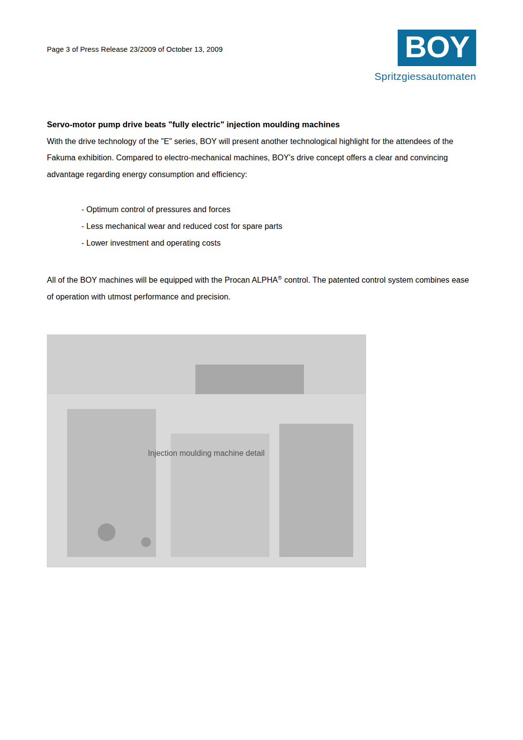Page 3 of Press Release 23/2009 of October 13, 2009
BOY®
Spritzgiessautomaten
Servo-motor pump drive beats "fully electric" injection moulding machines
With the drive technology of the "E" series, BOY will present another technological highlight for the attendees of the Fakuma exhibition. Compared to electro-mechanical machines, BOY's drive concept offers a clear and convincing advantage regarding energy consumption and efficiency:
Optimum control of pressures and forces
Less mechanical wear and reduced cost for spare parts
Lower investment and operating costs
All of the BOY machines will be equipped with the Procan ALPHA® control. The patented control system combines ease of operation with utmost performance and precision.